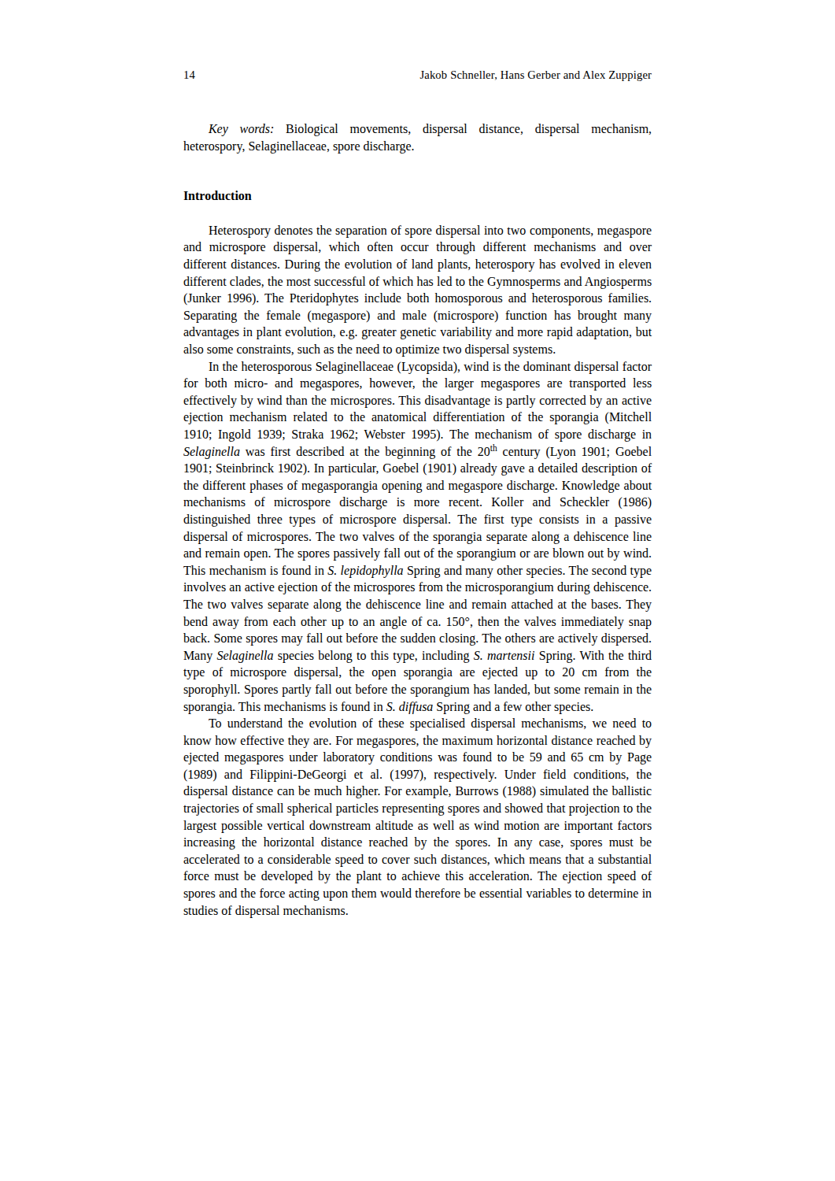14 Jakob Schneller, Hans Gerber and Alex Zuppiger
Key words: Biological movements, dispersal distance, dispersal mechanism, heterospory, Selaginellaceae, spore discharge.
Introduction
Heterospory denotes the separation of spore dispersal into two components, megaspore and microspore dispersal, which often occur through different mechanisms and over different distances. During the evolution of land plants, heterospory has evolved in eleven different clades, the most successful of which has led to the Gymnosperms and Angiosperms (Junker 1996). The Pteridophytes include both homosporous and heterosporous families. Separating the female (megaspore) and male (microspore) function has brought many advantages in plant evolution, e.g. greater genetic variability and more rapid adaptation, but also some constraints, such as the need to optimize two dispersal systems.
In the heterosporous Selaginellaceae (Lycopsida), wind is the dominant dispersal factor for both micro- and megaspores, however, the larger megaspores are transported less effectively by wind than the microspores. This disadvantage is partly corrected by an active ejection mechanism related to the anatomical differentiation of the sporangia (Mitchell 1910; Ingold 1939; Straka 1962; Webster 1995). The mechanism of spore discharge in Selaginella was first described at the beginning of the 20th century (Lyon 1901; Goebel 1901; Steinbrinck 1902). In particular, Goebel (1901) already gave a detailed description of the different phases of megasporangia opening and megaspore discharge. Knowledge about mechanisms of microspore discharge is more recent. Koller and Scheckler (1986) distinguished three types of microspore dispersal. The first type consists in a passive dispersal of microspores. The two valves of the sporangia separate along a dehiscence line and remain open. The spores passively fall out of the sporangium or are blown out by wind. This mechanism is found in S. lepidophylla Spring and many other species. The second type involves an active ejection of the microspores from the microsporangium during dehiscence. The two valves separate along the dehiscence line and remain attached at the bases. They bend away from each other up to an angle of ca. 150°, then the valves immediately snap back. Some spores may fall out before the sudden closing. The others are actively dispersed. Many Selaginella species belong to this type, including S. martensii Spring. With the third type of microspore dispersal, the open sporangia are ejected up to 20 cm from the sporophyll. Spores partly fall out before the sporangium has landed, but some remain in the sporangia. This mechanisms is found in S. diffusa Spring and a few other species.
To understand the evolution of these specialised dispersal mechanisms, we need to know how effective they are. For megaspores, the maximum horizontal distance reached by ejected megaspores under laboratory conditions was found to be 59 and 65 cm by Page (1989) and Filippini-DeGeorgi et al. (1997), respectively. Under field conditions, the dispersal distance can be much higher. For example, Burrows (1988) simulated the ballistic trajectories of small spherical particles representing spores and showed that projection to the largest possible vertical downstream altitude as well as wind motion are important factors increasing the horizontal distance reached by the spores. In any case, spores must be accelerated to a considerable speed to cover such distances, which means that a substantial force must be developed by the plant to achieve this acceleration. The ejection speed of spores and the force acting upon them would therefore be essential variables to determine in studies of dispersal mechanisms.